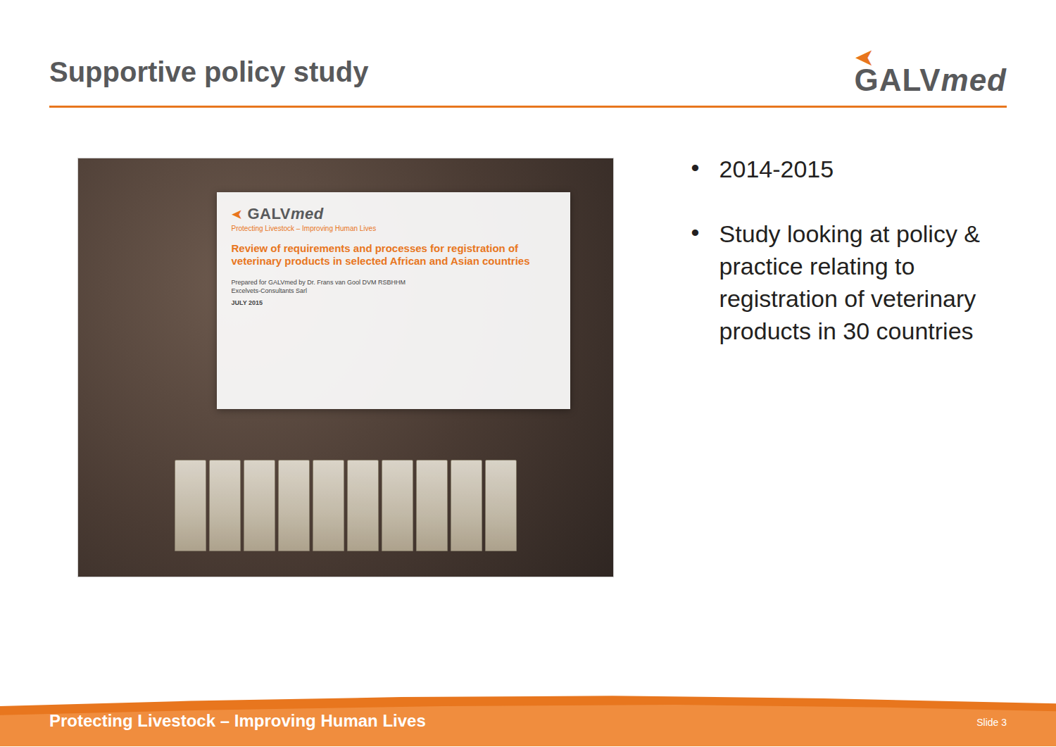Supportive policy study
➤ GALVmed
➤GALVmed
Protecting Livestock – Improving Human Lives
Review of requirements and processes for registration of veterinary products in selected African and Asian countries
Prepared for GALVmed by Dr. Frans van Gool DVM RSBHHM
Excelvets-Consultants Sarl
JULY 2015
2014-2015
Study looking at policy & practice relating to registration of veterinary products in 30 countries
Protecting Livestock – Improving Human Lives
Slide 3